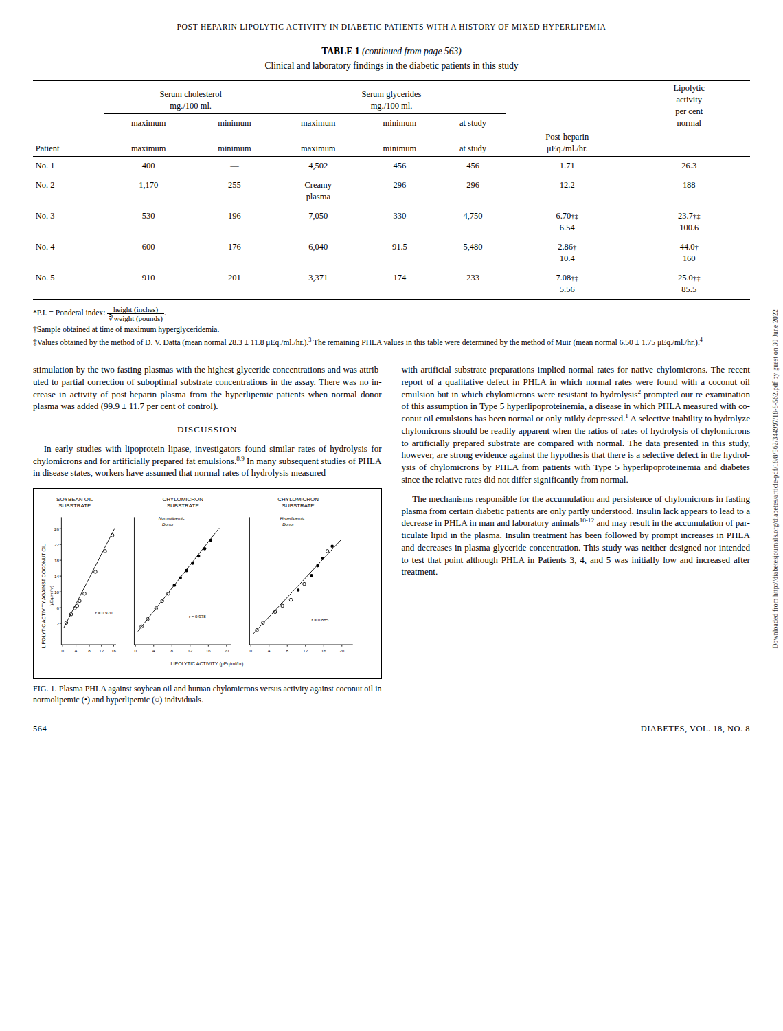Downloaded from http://diabetesjournals.org/diabetes/article-pdf/18/8/562/344997/18-8-562.pdf by guest on 30 June 2022
Post-Heparin Lipolytic Activity in Diabetic Patients with a History of Mixed Hyperlipemia
TABLE 1 (continued from page 563)
Clinical and laboratory findings in the diabetic patients in this study
| | | | | Lipolytic activity per cent normal |
| --- | --- | --- | --- | --- |
| Serum cholesterol mg./100 ml. | Serum glycerides mg./100 ml. |
| maximum | minimum | maximum | minimum | at study |
| Patient | maximum | minimum | maximum | minimum | at study | Post-heparin μEq./ml./hr. | |
| No. 1 | 400 | — | 4,502 | 456 | 456 | 1.71 | 26.3 |
| No. 2 | 1,170 | 255 | Creamy plasma | 296 | 296 | 12.2 | 188 |
| No. 3 | 530 | 196 | 7,050 | 330 | 4,750 | 6.70 †‡ 6.54 | 23.7 †‡ 100.6 |
| No. 4 | 600 | 176 | 6,040 | 91.5 | 5,480 | 2.86 † 10.4 | 44.0 † 160 |
| No. 5 | 910 | 201 | 3,371 | 174 | 233 | 7.08 †‡ 5.56 | 25.0 †‡ 85.5 |
*P.I. = Ponderal index: height (inches)∛weight (pounds).
†Sample obtained at time of maximum hyperglyceridemia.
‡Values obtained by the method of D. V. Datta (mean normal 28.3 ± 11.8 μEq./ml./hr.).3 The remaining PHLA values in this table were determined by the method of Muir (mean normal 6.50 ± 1.75 μEq./ml./hr.).4
stimulation by the two fasting plasmas with the highest glyceride concentrations and was attributed to partial correction of suboptimal substrate concentrations in the assay. There was no increase in activity of post-heparin plasma from the hyperlipemic patients when normal donor plasma was added (99.9 ± 11.7 per cent of control).
DISCUSSION
In early studies with lipoprotein lipase, investigators found similar rates of hydrolysis for chylomicrons and for artificially prepared fat emulsions.8,9 In many subsequent studies of PHLA in disease states, workers have assumed that normal rates of hydrolysis measured
SOYBEAN OIL SUBSTRATE CHYLOMICRON SUBSTRATE CHYLOMICRON SUBSTRATE LIPOLYTIC ACTIVITY AGAINST COCONUT OIL (μEq/ml/hr) 26 22 18 14 10 6 2 0 4 8 12 16 r = 0.970 Normolipemic Donor 0 4 8 12 16 20 r = 0.978 Hyperlipemic Donor 0 4 8 12 16 20 r = 0.885 LIPOLYTIC ACTIVITY (μEq/ml/hr)
FIG. 1. Plasma PHLA against soybean oil and human chylomicrons versus activity against coconut oil in normolipemic (•) and hyperlipemic (○) individuals.
with artificial substrate preparations implied normal rates for native chylomicrons. The recent report of a qualitative defect in PHLA in which normal rates were found with a coconut oil emulsion but in which chylomicrons were resistant to hydrolysis2 prompted our re-examination of this assumption in Type 5 hyperlipoproteinemia, a disease in which PHLA measured with coconut oil emulsions has been normal or only mildy depressed.1 A selective inability to hydrolyze chylomicrons should be readily apparent when the ratios of rates of hydrolysis of chylomicrons to artificially prepared substrate are compared with normal. The data presented in this study, however, are strong evidence against the hypothesis that there is a selective defect in the hydrolysis of chylomicrons by PHLA from patients with Type 5 hyperlipoproteinemia and diabetes since the relative rates did not differ significantly from normal.
The mechanisms responsible for the accumulation and persistence of chylomicrons in fasting plasma from certain diabetic patients are only partly understood. Insulin lack appears to lead to a decrease in PHLA in man and laboratory animals10-12 and may result in the accumulation of particulate lipid in the plasma. Insulin treatment has been followed by prompt increases in PHLA and decreases in plasma glyceride concentration. This study was neither designed nor intended to test that point although PHLA in Patients 3, 4, and 5 was initially low and increased after treatment.
564 DIABETES, VOL. 18, NO. 8